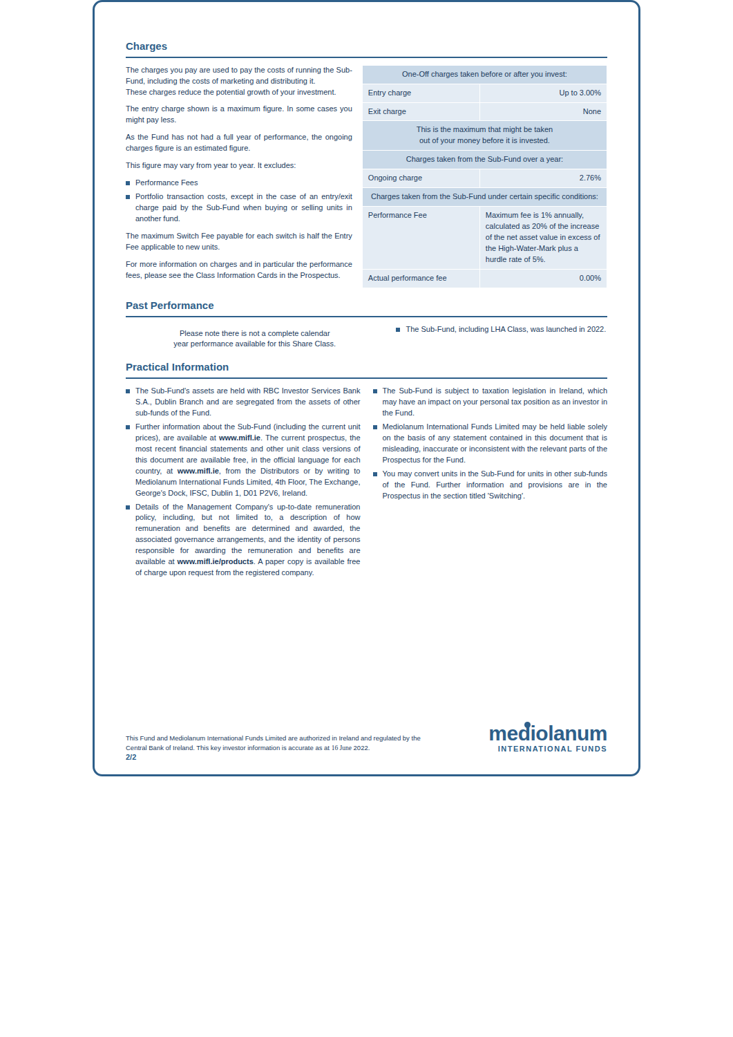Charges
The charges you pay are used to pay the costs of running the Sub-Fund, including the costs of marketing and distributing it.
These charges reduce the potential growth of your investment.
The entry charge shown is a maximum figure. In some cases you might pay less.
As the Fund has not had a full year of performance, the ongoing charges figure is an estimated figure.
This figure may vary from year to year. It excludes:
Performance Fees
Portfolio transaction costs, except in the case of an entry/exit charge paid by the Sub-Fund when buying or selling units in another fund.
The maximum Switch Fee payable for each switch is half the Entry Fee applicable to new units.
For more information on charges and in particular the performance fees, please see the Class Information Cards in the Prospectus.
| One-Off charges taken before or after you invest: |
| Entry charge | Up to 3.00% |
| Exit charge | None |
| This is the maximum that might be taken out of your money before it is invested. |
| Charges taken from the Sub-Fund over a year: |
| Ongoing charge | 2.76% |
| Charges taken from the Sub-Fund under certain specific conditions: |
| Performance Fee | Maximum fee is 1% annually, calculated as 20% of the increase of the net asset value in excess of the High-Water-Mark plus a hurdle rate of 5%. |
| Actual performance fee | 0.00% |
Past Performance
Please note there is not a complete calendar
year performance available for this Share Class.
The Sub-Fund, including LHA Class, was launched in 2022.
Practical Information
The Sub-Fund's assets are held with RBC Investor Services Bank S.A., Dublin Branch and are segregated from the assets of other sub-funds of the Fund.
Further information about the Sub-Fund (including the current unit prices), are available at www.mifl.ie. The current prospectus, the most recent financial statements and other unit class versions of this document are available free, in the official language for each country, at www.mifl.ie, from the Distributors or by writing to Mediolanum International Funds Limited, 4th Floor, The Exchange, George's Dock, IFSC, Dublin 1, D01 P2V6, Ireland.
Details of the Management Company's up-to-date remuneration policy, including, but not limited to, a description of how remuneration and benefits are determined and awarded, the associated governance arrangements, and the identity of persons responsible for awarding the remuneration and benefits are available at www.mifl.ie/products. A paper copy is available free of charge upon request from the registered company.
The Sub-Fund is subject to taxation legislation in Ireland, which may have an impact on your personal tax position as an investor in the Fund.
Mediolanum International Funds Limited may be held liable solely on the basis of any statement contained in this document that is misleading, inaccurate or inconsistent with the relevant parts of the Prospectus for the Fund.
You may convert units in the Sub-Fund for units in other sub-funds of the Fund. Further information and provisions are in the Prospectus in the section titled 'Switching'.
This Fund and Mediolanum International Funds Limited are authorized in Ireland and regulated by the Central Bank of Ireland. This key investor information is accurate as at 16 June 2022.
mediolanum
INTERNATIONAL FUNDS
2/2